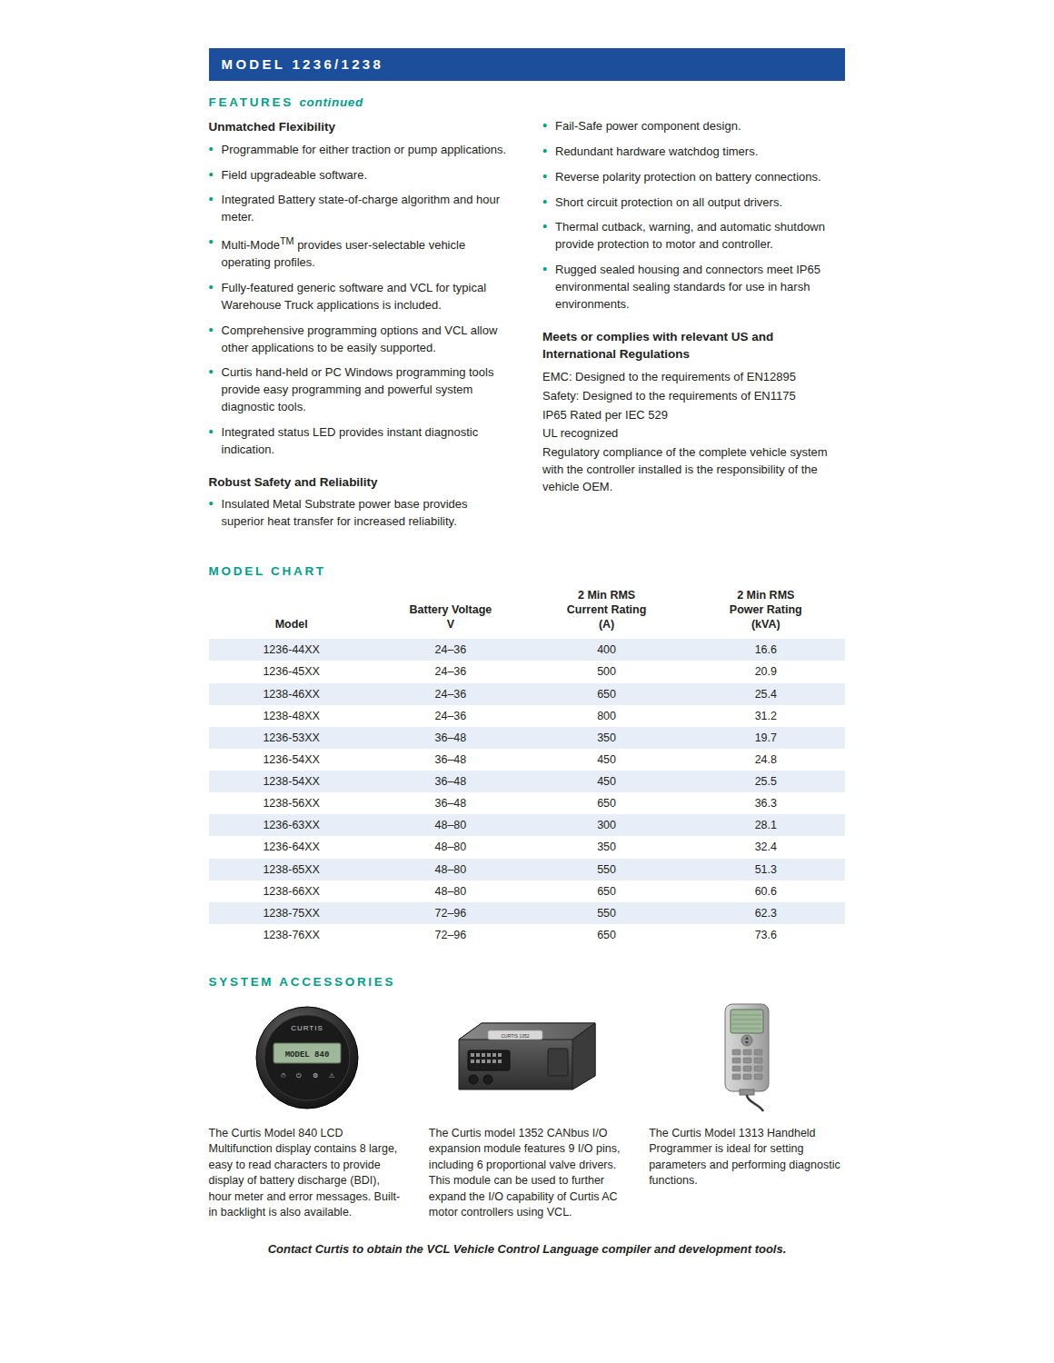MODEL 1236/1238
FEATURES continued
Unmatched Flexibility
Programmable for either traction or pump applications.
Field upgradeable software.
Integrated Battery state-of-charge algorithm and hour meter.
Multi-ModeTM provides user-selectable vehicle operating profiles.
Fully-featured generic software and VCL for typical Warehouse Truck applications is included.
Comprehensive programming options and VCL allow other applications to be easily supported.
Curtis hand-held or PC Windows programming tools provide easy programming and powerful system diagnostic tools.
Integrated status LED provides instant diagnostic indication.
Robust Safety and Reliability
Insulated Metal Substrate power base provides superior heat transfer for increased reliability.
Fail-Safe power component design.
Redundant hardware watchdog timers.
Reverse polarity protection on battery connections.
Short circuit protection on all output drivers.
Thermal cutback, warning, and automatic shutdown provide protection to motor and controller.
Rugged sealed housing and connectors meet IP65 environmental sealing standards for use in harsh environments.
Meets or complies with relevant US and International Regulations
EMC: Designed to the requirements of EN12895
Safety: Designed to the requirements of EN1175
IP65 Rated per IEC 529
UL recognized
Regulatory compliance of the complete vehicle system with the controller installed is the responsibility of the vehicle OEM.
MODEL CHART
| Model | Battery Voltage V | 2 Min RMS Current Rating (A) | 2 Min RMS Power Rating (kVA) |
| --- | --- | --- | --- |
| 1236-44XX | 24–36 | 400 | 16.6 |
| 1236-45XX | 24–36 | 500 | 20.9 |
| 1238-46XX | 24–36 | 650 | 25.4 |
| 1238-48XX | 24–36 | 800 | 31.2 |
| 1236-53XX | 36–48 | 350 | 19.7 |
| 1236-54XX | 36–48 | 450 | 24.8 |
| 1238-54XX | 36–48 | 450 | 25.5 |
| 1238-56XX | 36–48 | 650 | 36.3 |
| 1236-63XX | 48–80 | 300 | 28.1 |
| 1236-64XX | 48–80 | 350 | 32.4 |
| 1238-65XX | 48–80 | 550 | 51.3 |
| 1238-66XX | 48–80 | 650 | 60.6 |
| 1238-75XX | 72–96 | 550 | 62.3 |
| 1238-76XX | 72–96 | 650 | 73.6 |
SYSTEM ACCESSORIES
CURTIS MODEL 840 ⏱ ⏻ ⚙ ⚠
The Curtis Model 840 LCD Multifunction display contains 8 large, easy to read characters to provide display of battery discharge (BDI), hour meter and error messages. Built-in backlight is also available.
CURTIS 1352
The Curtis model 1352 CANbus I/O expansion module features 9 I/O pins, including 6 proportional valve drivers. This module can be used to further expand the I/O capability of Curtis AC motor controllers using VCL.
The Curtis Model 1313 Handheld Programmer is ideal for setting parameters and performing diagnostic functions.
Contact Curtis to obtain the VCL Vehicle Control Language compiler and development tools.